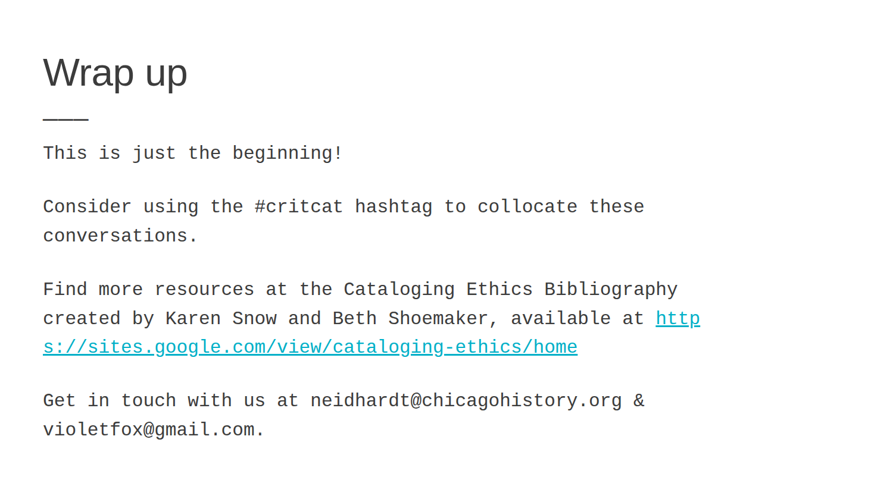Wrap up
———
This is just the beginning!
Consider using the #critcat hashtag to collocate these conversations.
Find more resources at the Cataloging Ethics Bibliography created by Karen Snow and Beth Shoemaker, available at https://sites.google.com/view/cataloging-ethics/home
Get in touch with us at neidhardt@chicagohistory.org & violetfox@gmail.com.